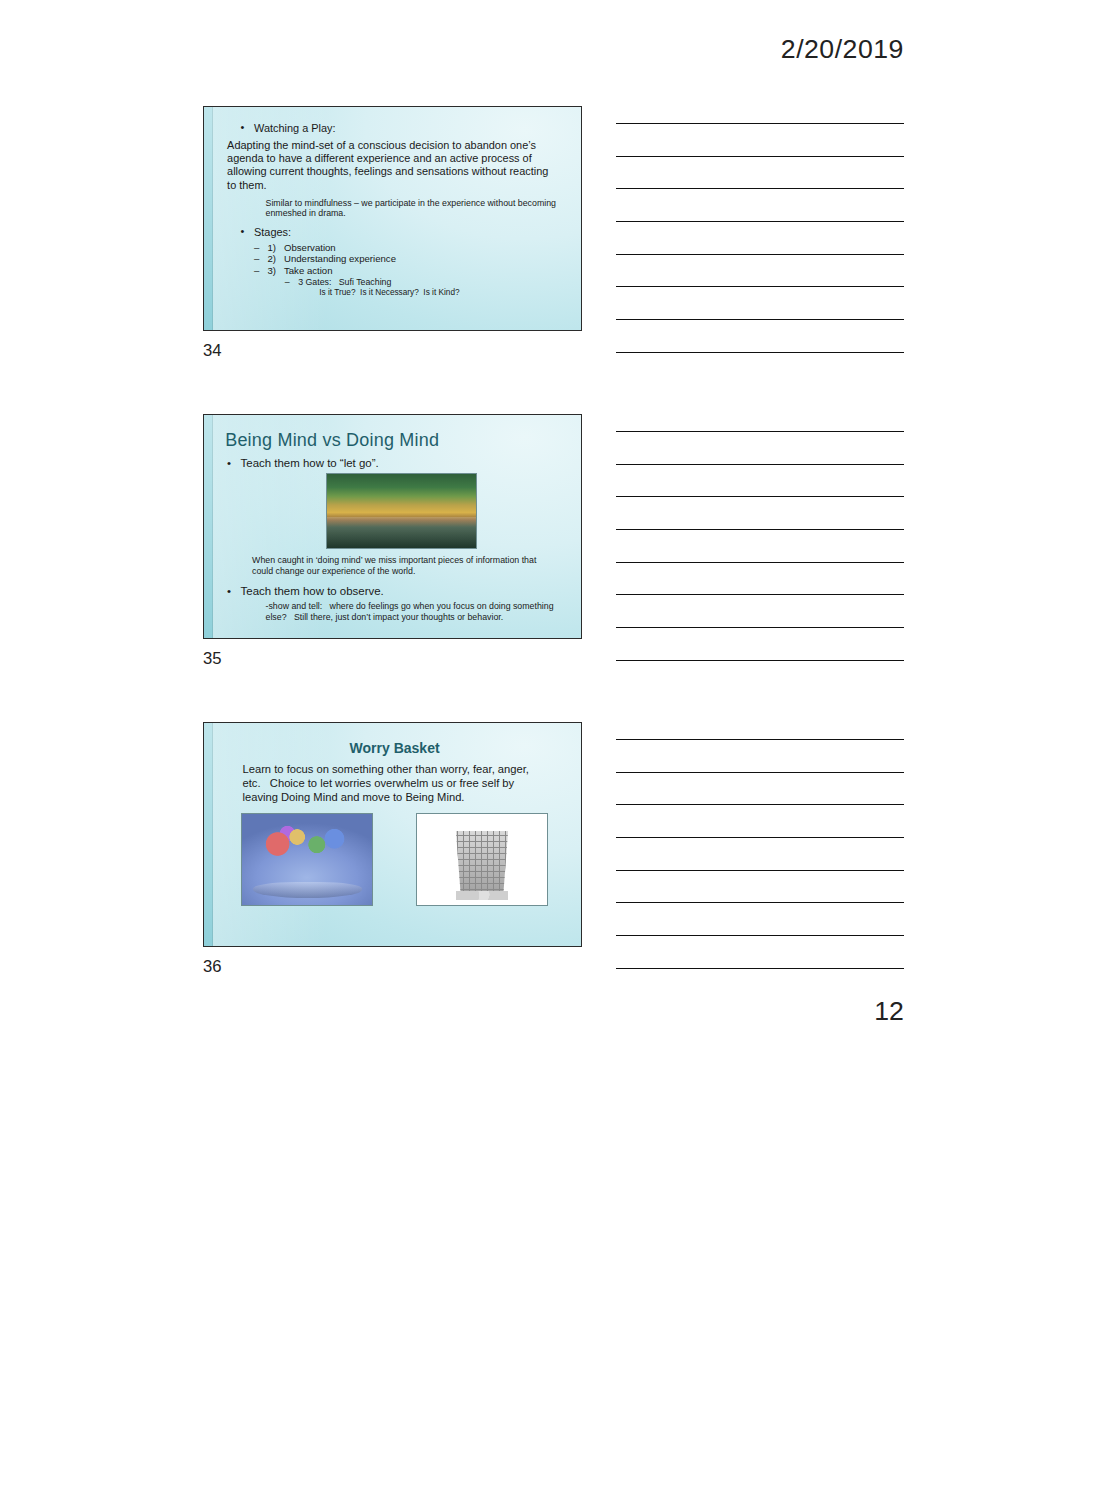2/20/2019
Watching a Play:
Adapting the mind-set of a conscious decision to abandon one’s agenda to have a different experience and an active process of allowing current thoughts, feelings and sensations without reacting to them.
Similar to mindfulness – we participate in the experience without becoming enmeshed in drama.
Stages:
1) Observation
2) Understanding experience
3) Take action
3 Gates: Sufi Teaching
Is it True? Is it Necessary? Is it Kind?
34
Being Mind vs Doing Mind
Teach them how to “let go”.
When caught in ‘doing mind’ we miss important pieces of information that could change our experience of the world.
Teach them how to observe.
-show and tell: where do feelings go when you focus on doing something else? Still there, just don’t impact your thoughts or behavior.
35
Worry Basket
Learn to focus on something other than worry, fear, anger, etc. Choice to let worries overwhelm us or free self by leaving Doing Mind and move to Being Mind.
36
12